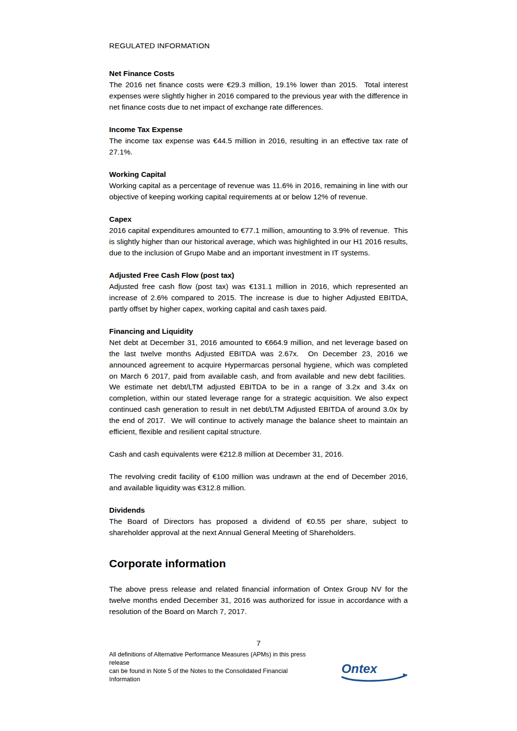REGULATED INFORMATION
Net Finance Costs
The 2016 net finance costs were €29.3 million, 19.1% lower than 2015. Total interest expenses were slightly higher in 2016 compared to the previous year with the difference in net finance costs due to net impact of exchange rate differences.
Income Tax Expense
The income tax expense was €44.5 million in 2016, resulting in an effective tax rate of 27.1%.
Working Capital
Working capital as a percentage of revenue was 11.6% in 2016, remaining in line with our objective of keeping working capital requirements at or below 12% of revenue.
Capex
2016 capital expenditures amounted to €77.1 million, amounting to 3.9% of revenue. This is slightly higher than our historical average, which was highlighted in our H1 2016 results, due to the inclusion of Grupo Mabe and an important investment in IT systems.
Adjusted Free Cash Flow (post tax)
Adjusted free cash flow (post tax) was €131.1 million in 2016, which represented an increase of 2.6% compared to 2015. The increase is due to higher Adjusted EBITDA, partly offset by higher capex, working capital and cash taxes paid.
Financing and Liquidity
Net debt at December 31, 2016 amounted to €664.9 million, and net leverage based on the last twelve months Adjusted EBITDA was 2.67x. On December 23, 2016 we announced agreement to acquire Hypermarcas personal hygiene, which was completed on March 6 2017, paid from available cash, and from available and new debt facilities. We estimate net debt/LTM adjusted EBITDA to be in a range of 3.2x and 3.4x on completion, within our stated leverage range for a strategic acquisition. We also expect continued cash generation to result in net debt/LTM Adjusted EBITDA of around 3.0x by the end of 2017. We will continue to actively manage the balance sheet to maintain an efficient, flexible and resilient capital structure.
Cash and cash equivalents were €212.8 million at December 31, 2016.
The revolving credit facility of €100 million was undrawn at the end of December 2016, and available liquidity was €312.8 million.
Dividends
The Board of Directors has proposed a dividend of €0.55 per share, subject to shareholder approval at the next Annual General Meeting of Shareholders.
Corporate information
The above press release and related financial information of Ontex Group NV for the twelve months ended December 31, 2016 was authorized for issue in accordance with a resolution of the Board on March 7, 2017.
7
All definitions of Alternative Performance Measures (APMs) in this press release
can be found in Note 5 of the Notes to the Consolidated Financial Information
Ontex